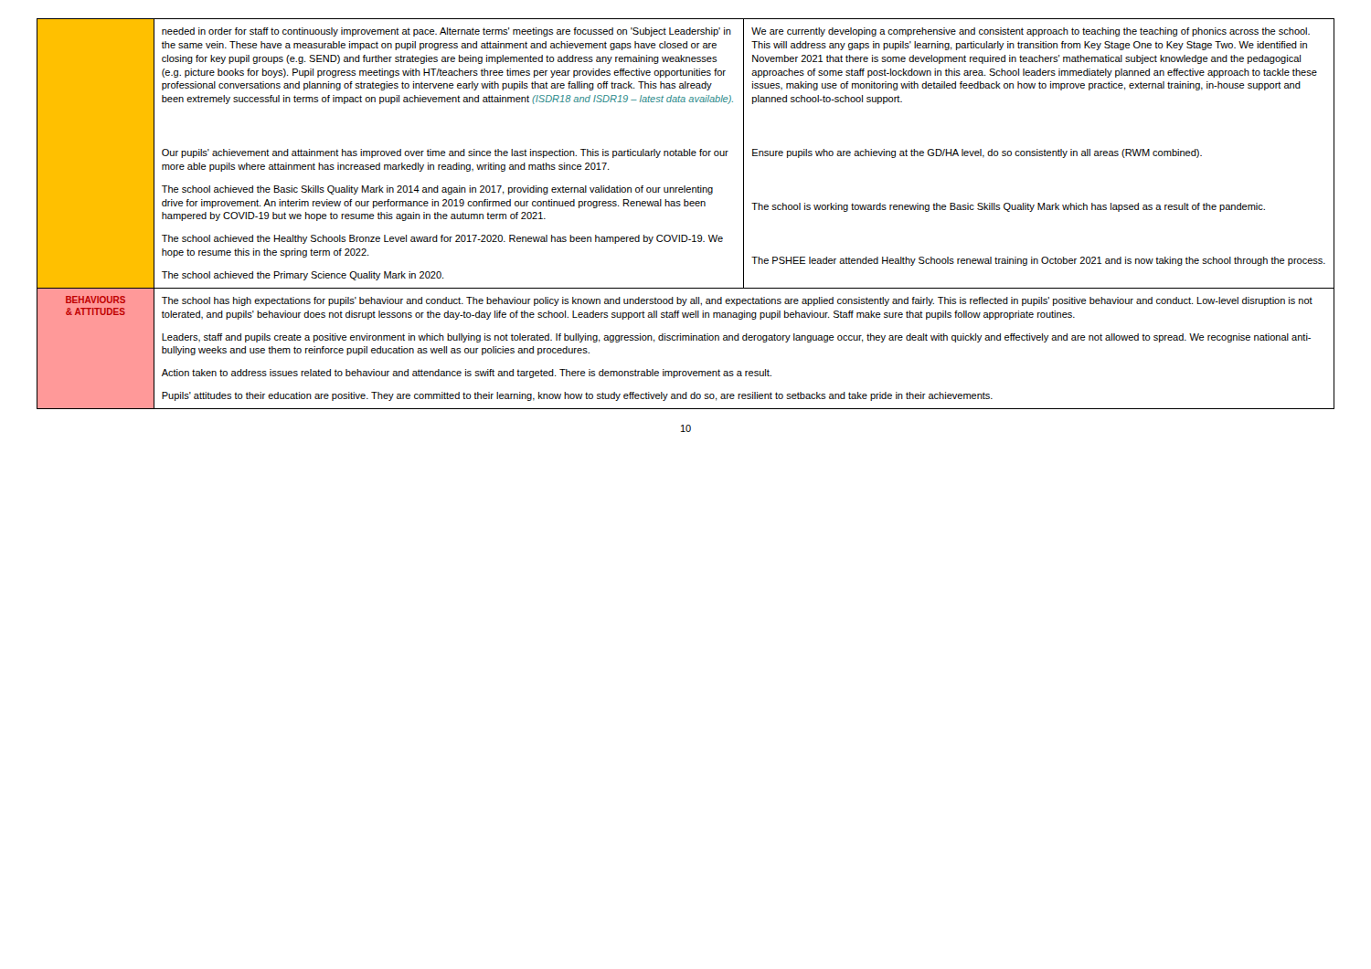| | needed in order for staff to continuously improvement at pace. Alternate terms' meetings are focussed on 'Subject Leadership' in the same vein. These have a measurable impact on pupil progress and attainment and achievement gaps have closed or are closing for key pupil groups (e.g. SEND) and further strategies are being implemented to address any remaining weaknesses (e.g. picture books for boys). Pupil progress meetings with HT/teachers three times per year provides effective opportunities for professional conversations and planning of strategies to intervene early with pupils that are falling off track. This has already been extremely successful in terms of impact on pupil achievement and attainment (ISDR18 and ISDR19 – latest data available). Our pupils' achievement and attainment has improved over time and since the last inspection. This is particularly notable for our more able pupils where attainment has increased markedly in reading, writing and maths since 2017. The school achieved the Basic Skills Quality Mark in 2014 and again in 2017, providing external validation of our unrelenting drive for improvement. An interim review of our performance in 2019 confirmed our continued progress. Renewal has been hampered by COVID-19 but we hope to resume this again in the autumn term of 2021. The school achieved the Healthy Schools Bronze Level award for 2017-2020. Renewal has been hampered by COVID-19. We hope to resume this in the spring term of 2022. The school achieved the Primary Science Quality Mark in 2020. | We are currently developing a comprehensive and consistent approach to teaching the teaching of phonics across the school. This will address any gaps in pupils' learning, particularly in transition from Key Stage One to Key Stage Two. We identified in November 2021 that there is some development required in teachers' mathematical subject knowledge and the pedagogical approaches of some staff post-lockdown in this area. School leaders immediately planned an effective approach to tackle these issues, making use of monitoring with detailed feedback on how to improve practice, external training, in-house support and planned school-to-school support. Ensure pupils who are achieving at the GD/HA level, do so consistently in all areas (RWM combined). The school is working towards renewing the Basic Skills Quality Mark which has lapsed as a result of the pandemic. The PSHEE leader attended Healthy Schools renewal training in October 2021 and is now taking the school through the process. |
| BEHAVIOURS & ATTITUDES | The school has high expectations for pupils' behaviour and conduct. The behaviour policy is known and understood by all, and expectations are applied consistently and fairly. This is reflected in pupils' positive behaviour and conduct. Low-level disruption is not tolerated, and pupils' behaviour does not disrupt lessons or the day-to-day life of the school. Leaders support all staff well in managing pupil behaviour. Staff make sure that pupils follow appropriate routines. Leaders, staff and pupils create a positive environment in which bullying is not tolerated. If bullying, aggression, discrimination and derogatory language occur, they are dealt with quickly and effectively and are not allowed to spread. We recognise national anti-bullying weeks and use them to reinforce pupil education as well as our policies and procedures. Action taken to address issues related to behaviour and attendance is swift and targeted. There is demonstrable improvement as a result. Pupils' attitudes to their education are positive. They are committed to their learning, know how to study effectively and do so, are resilient to setbacks and take pride in their achievements. |
10